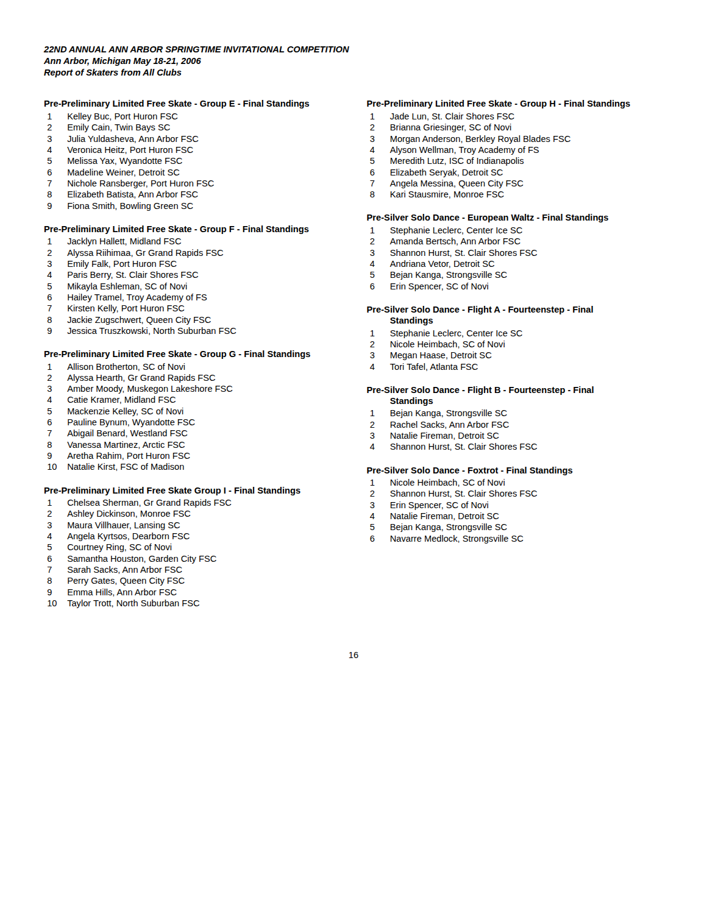22nd Annual Ann Arbor Springtime Invitational Competition
Ann Arbor, Michigan May 18-21, 2006
Report of Skaters from All Clubs
Pre-Preliminary Limited Free Skate - Group E - Final Standings
1 Kelley Buc, Port Huron FSC
2 Emily Cain, Twin Bays SC
3 Julia Yuldasheva, Ann Arbor FSC
4 Veronica Heitz, Port Huron FSC
5 Melissa Yax, Wyandotte FSC
6 Madeline Weiner, Detroit SC
7 Nichole Ransberger, Port Huron FSC
8 Elizabeth Batista, Ann Arbor FSC
9 Fiona Smith, Bowling Green SC
Pre-Preliminary Limited Free Skate - Group F - Final Standings
1 Jacklyn Hallett, Midland FSC
2 Alyssa Riihimaa, Gr Grand Rapids FSC
3 Emily Falk, Port Huron FSC
4 Paris Berry, St. Clair Shores FSC
5 Mikayla Eshleman, SC of Novi
6 Hailey Tramel, Troy Academy of FS
7 Kirsten Kelly, Port Huron FSC
8 Jackie Zugschwert, Queen City FSC
9 Jessica Truszkowski, North Suburban FSC
Pre-Preliminary Limited Free Skate - Group G - Final Standings
1 Allison Brotherton, SC of Novi
2 Alyssa Hearth, Gr Grand Rapids FSC
3 Amber Moody, Muskegon Lakeshore FSC
4 Catie Kramer, Midland FSC
5 Mackenzie Kelley, SC of Novi
6 Pauline Bynum, Wyandotte FSC
7 Abigail Benard, Westland FSC
8 Vanessa Martinez, Arctic FSC
9 Aretha Rahim, Port Huron FSC
10 Natalie Kirst, FSC of Madison
Pre-Preliminary Limited Free Skate Group I - Final Standings
1 Chelsea Sherman, Gr Grand Rapids FSC
2 Ashley Dickinson, Monroe FSC
3 Maura Villhauer, Lansing SC
4 Angela Kyrtsos, Dearborn FSC
5 Courtney Ring, SC of Novi
6 Samantha Houston, Garden City FSC
7 Sarah Sacks, Ann Arbor FSC
8 Perry Gates, Queen City FSC
9 Emma Hills, Ann Arbor FSC
10 Taylor Trott, North Suburban FSC
Pre-Preliminary Linited Free Skate - Group H - Final Standings
1 Jade Lun, St. Clair Shores FSC
2 Brianna Griesinger, SC of Novi
3 Morgan Anderson, Berkley Royal Blades FSC
4 Alyson Wellman, Troy Academy of FS
5 Meredith Lutz, ISC of Indianapolis
6 Elizabeth Seryak, Detroit SC
7 Angela Messina, Queen City FSC
8 Kari Stausmire, Monroe FSC
Pre-Silver Solo Dance - European Waltz - Final Standings
1 Stephanie Leclerc, Center Ice SC
2 Amanda Bertsch, Ann Arbor FSC
3 Shannon Hurst, St. Clair Shores FSC
4 Andriana Vetor, Detroit SC
5 Bejan Kanga, Strongsville SC
6 Erin Spencer, SC of Novi
Pre-Silver Solo Dance - Flight A - Fourteenstep - FinalStandings
1 Stephanie Leclerc, Center Ice SC
2 Nicole Heimbach, SC of Novi
3 Megan Haase, Detroit SC
4 Tori Tafel, Atlanta FSC
Pre-Silver Solo Dance - Flight B - Fourteenstep - FinalStandings
1 Bejan Kanga, Strongsville SC
2 Rachel Sacks, Ann Arbor FSC
3 Natalie Fireman, Detroit SC
4 Shannon Hurst, St. Clair Shores FSC
Pre-Silver Solo Dance - Foxtrot - Final Standings
1 Nicole Heimbach, SC of Novi
2 Shannon Hurst, St. Clair Shores FSC
3 Erin Spencer, SC of Novi
4 Natalie Fireman, Detroit SC
5 Bejan Kanga, Strongsville SC
6 Navarre Medlock, Strongsville SC
16